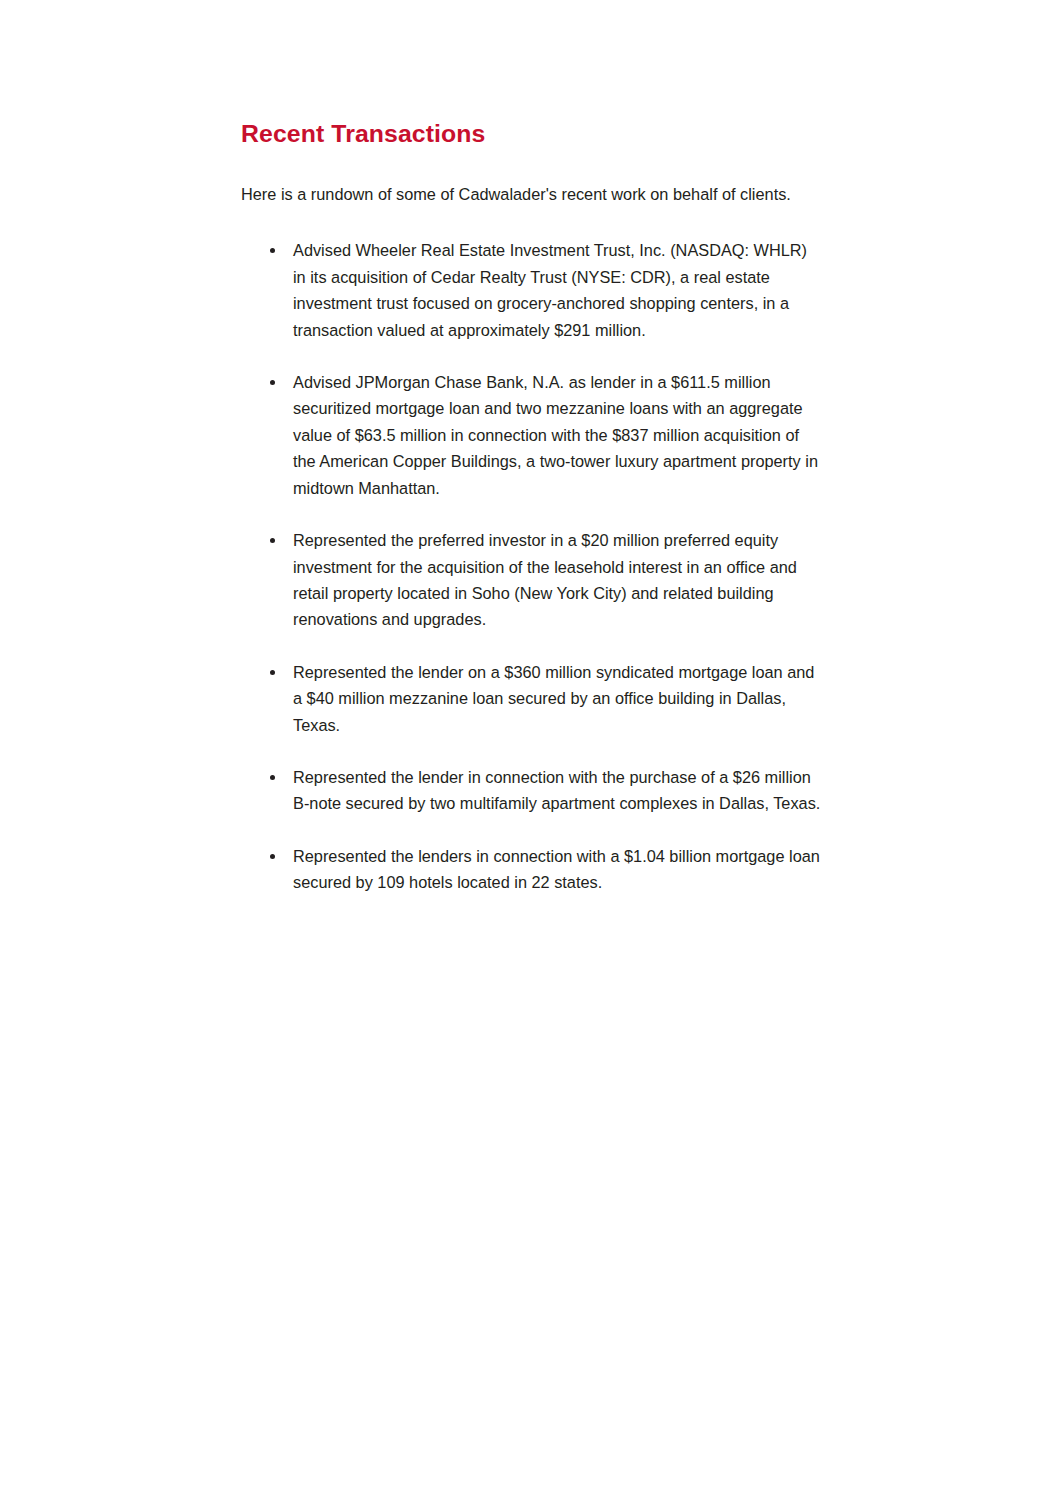Recent Transactions
Here is a rundown of some of Cadwalader's recent work on behalf of clients.
Advised Wheeler Real Estate Investment Trust, Inc. (NASDAQ: WHLR) in its acquisition of Cedar Realty Trust (NYSE: CDR), a real estate investment trust focused on grocery-anchored shopping centers, in a transaction valued at approximately $291 million.
Advised JPMorgan Chase Bank, N.A. as lender in a $611.5 million securitized mortgage loan and two mezzanine loans with an aggregate value of $63.5 million in connection with the $837 million acquisition of the American Copper Buildings, a two-tower luxury apartment property in midtown Manhattan.
Represented the preferred investor in a $20 million preferred equity investment for the acquisition of the leasehold interest in an office and retail property located in Soho (New York City) and related building renovations and upgrades.
Represented the lender on a $360 million syndicated mortgage loan and a $40 million mezzanine loan secured by an office building in Dallas, Texas.
Represented the lender in connection with the purchase of a $26 million B-note secured by two multifamily apartment complexes in Dallas, Texas.
Represented the lenders in connection with a $1.04 billion mortgage loan secured by 109 hotels located in 22 states.